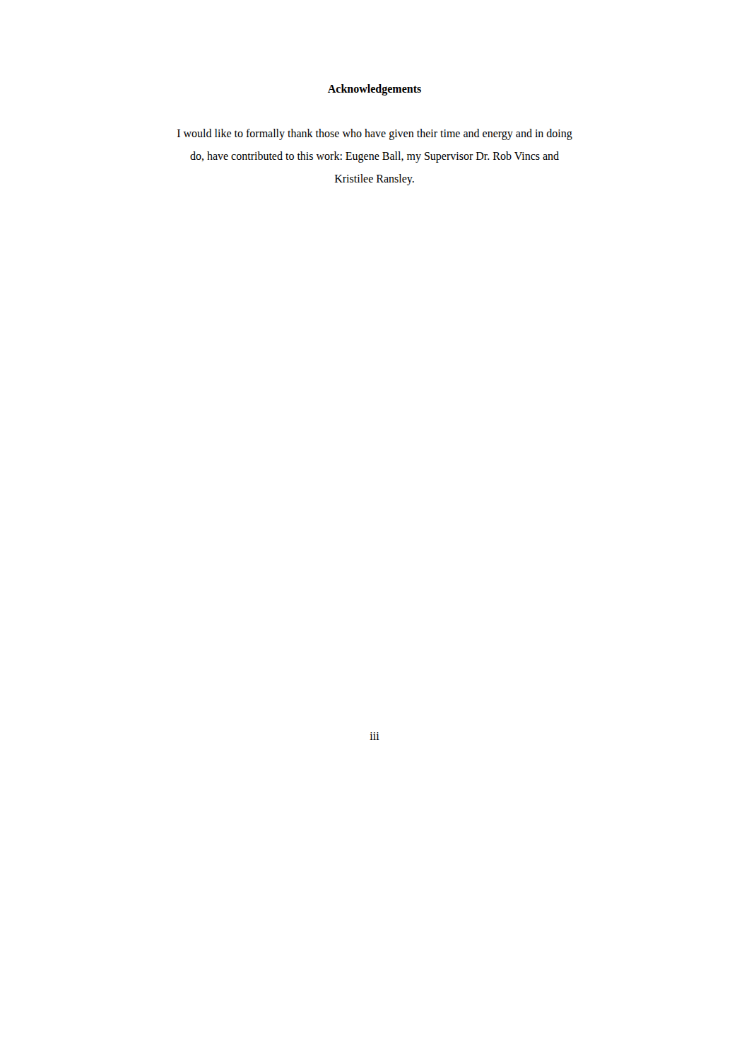Acknowledgements
I would like to formally thank those who have given their time and energy and in doing do, have contributed to this work: Eugene Ball, my Supervisor Dr. Rob Vincs and Kristilee Ransley.
iii